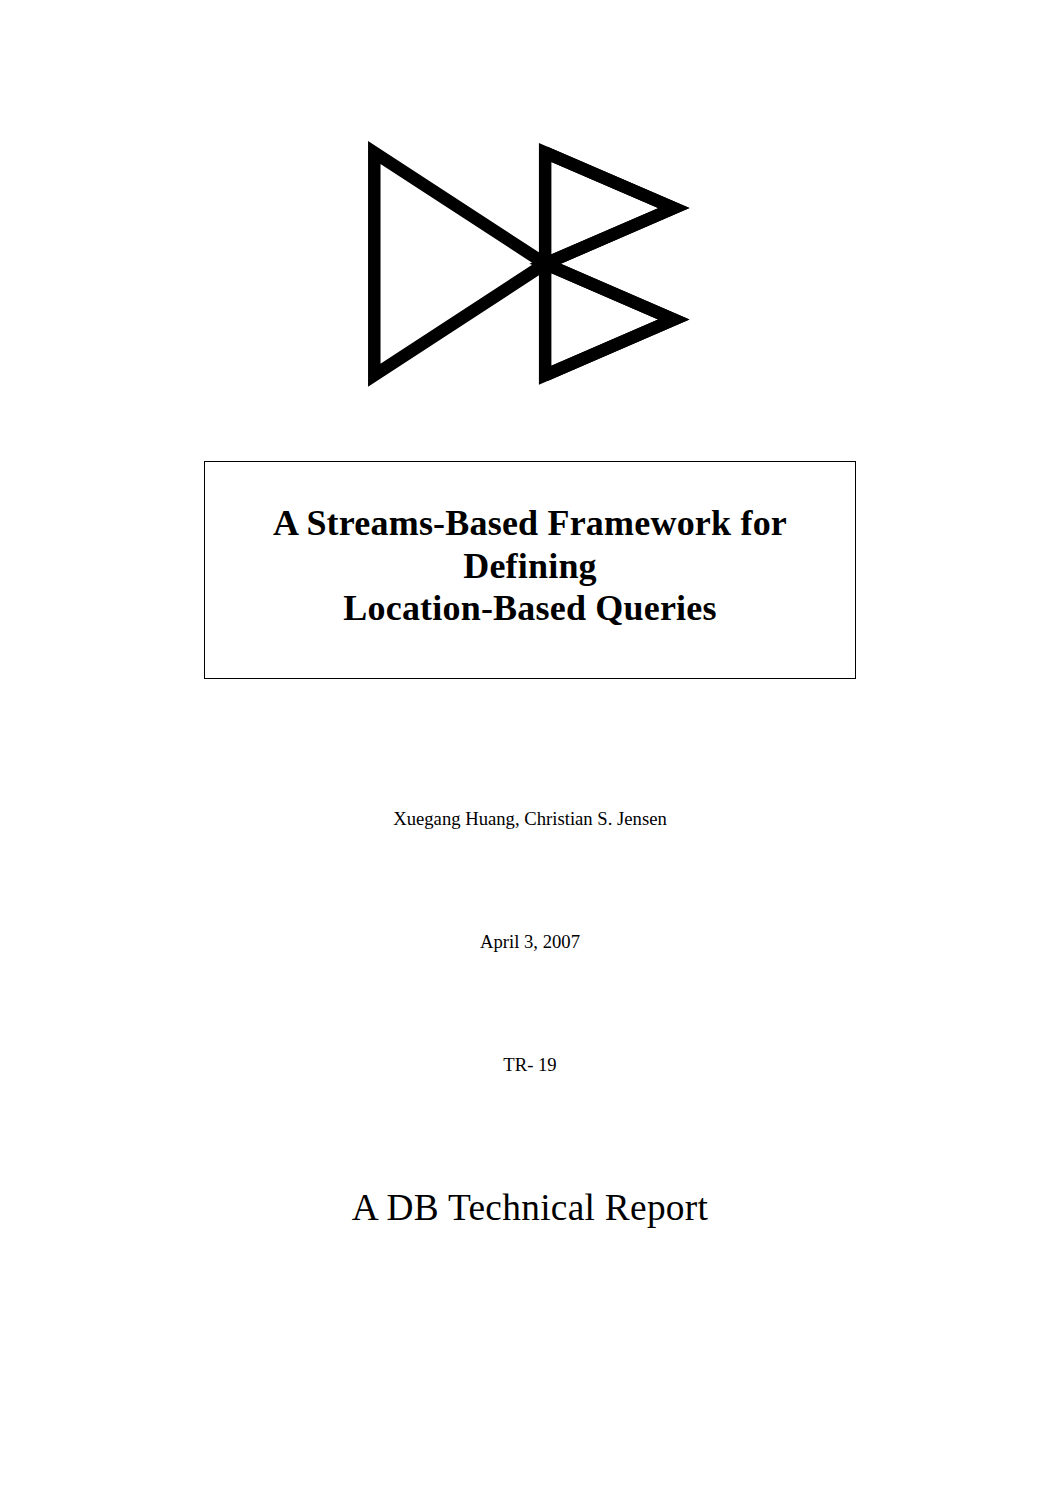A Streams-Based Framework for Defining
Location-Based Queries
Xuegang Huang, Christian S. Jensen
April 3, 2007
TR- 19
A DB Technical Report